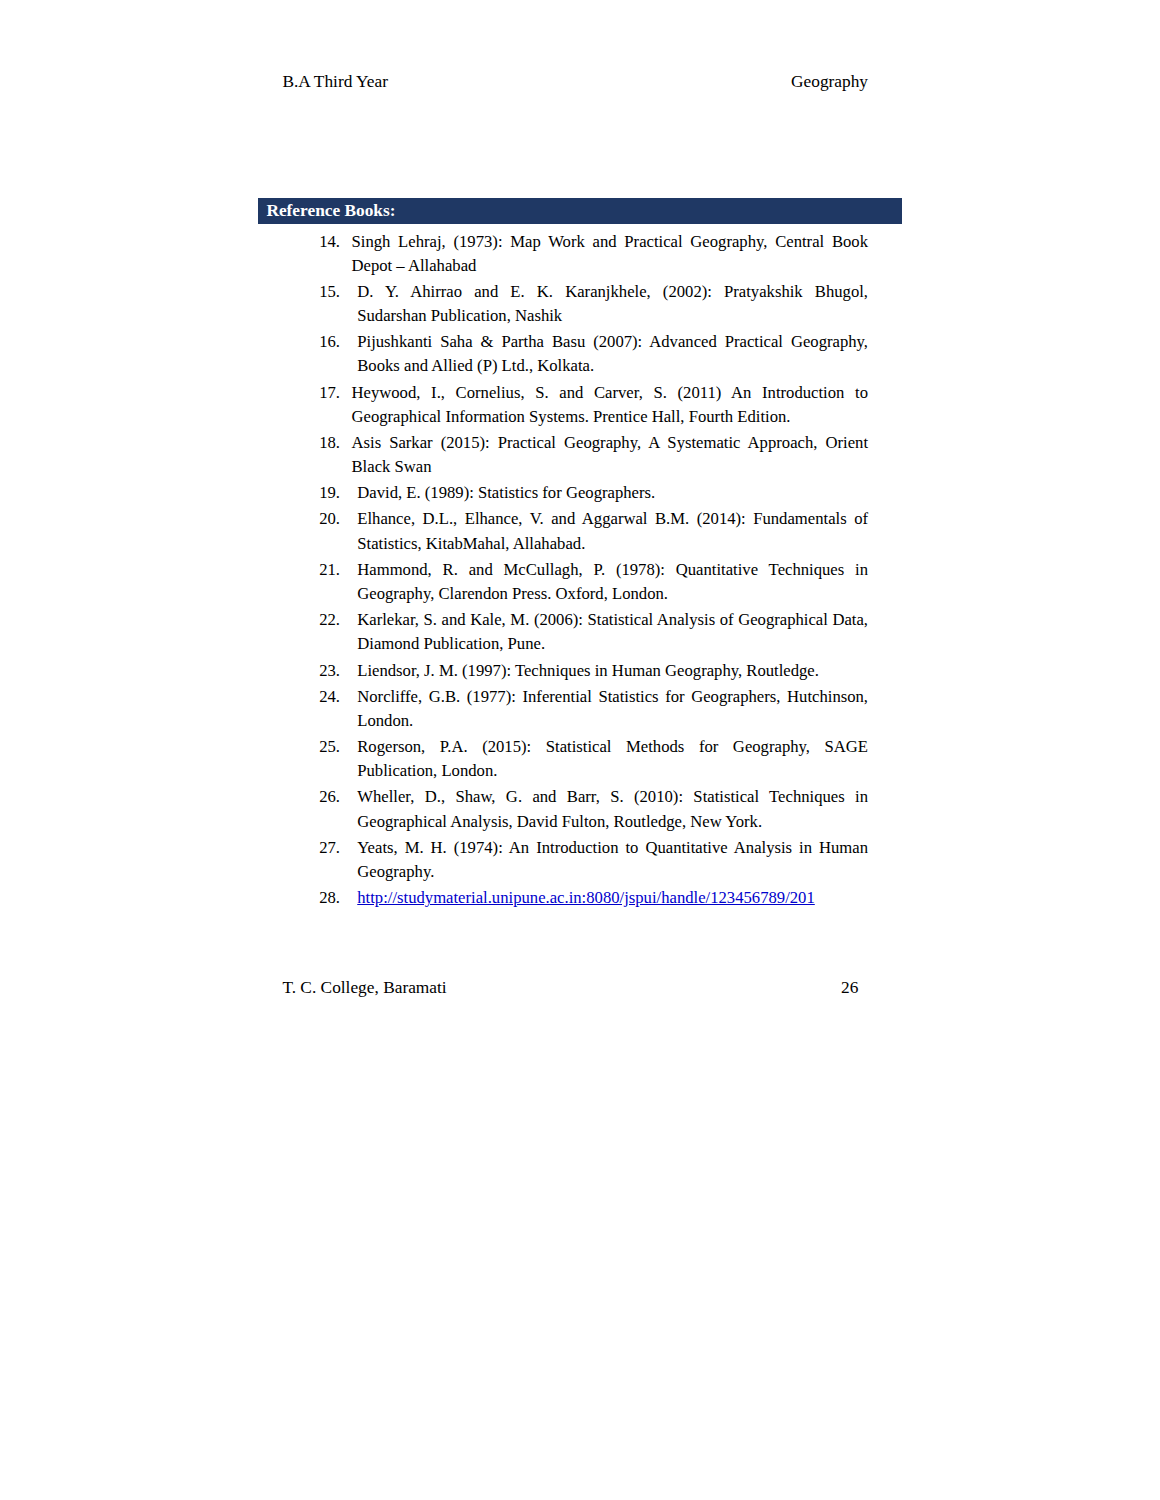B.A Third Year
Geography
Reference Books:
14. Singh Lehraj, (1973): Map Work and Practical Geography, Central Book Depot – Allahabad
15. D. Y. Ahirrao and E. K. Karanjkhele, (2002): Pratyakshik Bhugol, Sudarshan Publication, Nashik
16. Pijushkanti Saha & Partha Basu (2007): Advanced Practical Geography, Books and Allied (P) Ltd., Kolkata.
17. Heywood, I., Cornelius, S. and Carver, S. (2011) An Introduction to Geographical Information Systems. Prentice Hall, Fourth Edition.
18. Asis Sarkar (2015): Practical Geography, A Systematic Approach, Orient Black Swan
19. David, E. (1989): Statistics for Geographers.
20. Elhance, D.L., Elhance, V. and Aggarwal B.M. (2014): Fundamentals of Statistics, KitabMahal, Allahabad.
21. Hammond, R. and McCullagh, P. (1978): Quantitative Techniques in Geography, Clarendon Press. Oxford, London.
22. Karlekar, S. and Kale, M. (2006): Statistical Analysis of Geographical Data, Diamond Publication, Pune.
23. Liendsor, J. M. (1997): Techniques in Human Geography, Routledge.
24. Norcliffe, G.B. (1977): Inferential Statistics for Geographers, Hutchinson, London.
25. Rogerson, P.A. (2015): Statistical Methods for Geography, SAGE Publication, London.
26. Wheller, D., Shaw, G. and Barr, S. (2010): Statistical Techniques in Geographical Analysis, David Fulton, Routledge, New York.
27. Yeats, M. H. (1974): An Introduction to Quantitative Analysis in Human Geography.
28. http://studymaterial.unipune.ac.in:8080/jspui/handle/123456789/201
T. C. College, Baramati
26